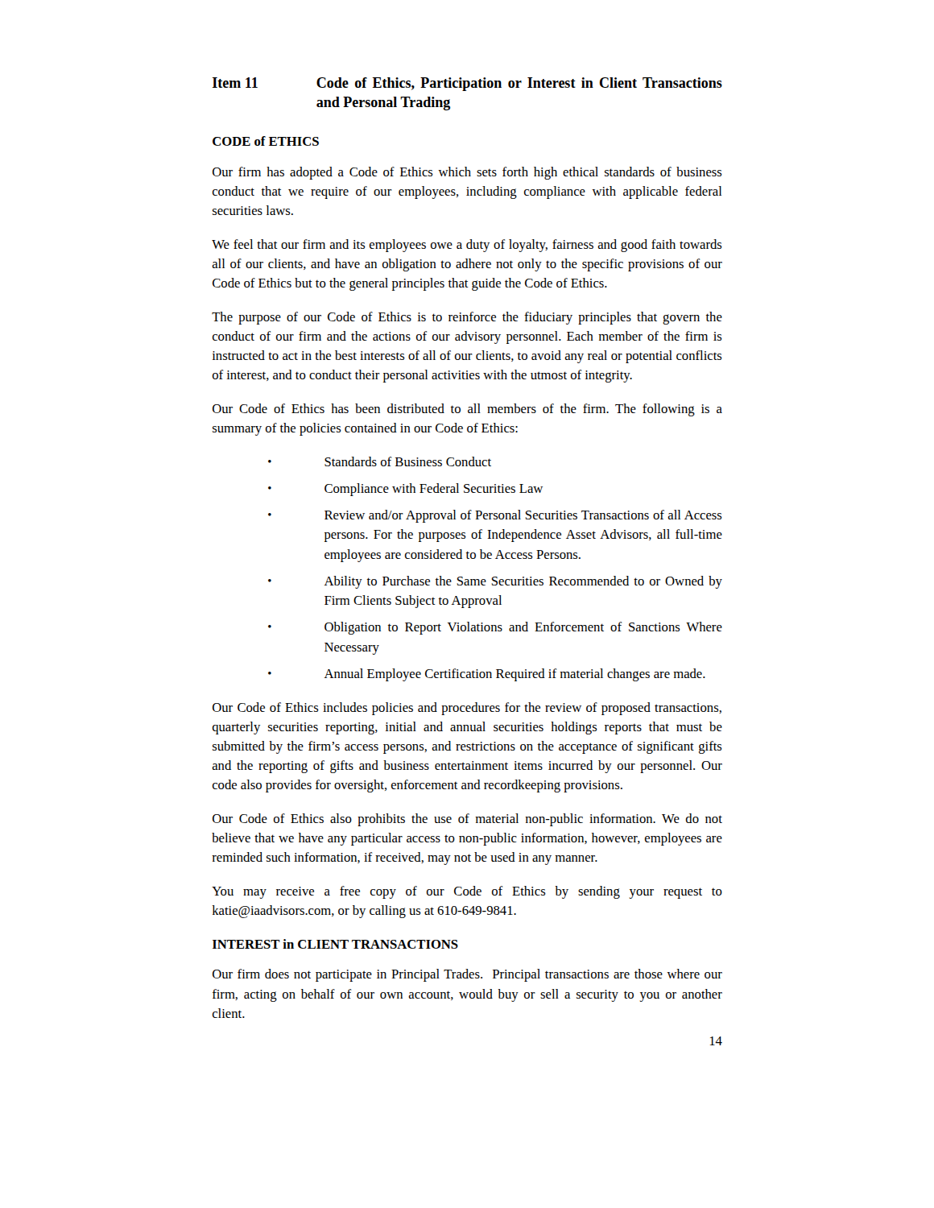Item 11 Code of Ethics, Participation or Interest in Client Transactions and Personal Trading
CODE of ETHICS
Our firm has adopted a Code of Ethics which sets forth high ethical standards of business conduct that we require of our employees, including compliance with applicable federal securities laws.
We feel that our firm and its employees owe a duty of loyalty, fairness and good faith towards all of our clients, and have an obligation to adhere not only to the specific provisions of our Code of Ethics but to the general principles that guide the Code of Ethics.
The purpose of our Code of Ethics is to reinforce the fiduciary principles that govern the conduct of our firm and the actions of our advisory personnel. Each member of the firm is instructed to act in the best interests of all of our clients, to avoid any real or potential conflicts of interest, and to conduct their personal activities with the utmost of integrity.
Our Code of Ethics has been distributed to all members of the firm. The following is a summary of the policies contained in our Code of Ethics:
Standards of Business Conduct
Compliance with Federal Securities Law
Review and/or Approval of Personal Securities Transactions of all Access persons. For the purposes of Independence Asset Advisors, all full-time employees are considered to be Access Persons.
Ability to Purchase the Same Securities Recommended to or Owned by Firm Clients Subject to Approval
Obligation to Report Violations and Enforcement of Sanctions Where Necessary
Annual Employee Certification Required if material changes are made.
Our Code of Ethics includes policies and procedures for the review of proposed transactions, quarterly securities reporting, initial and annual securities holdings reports that must be submitted by the firm’s access persons, and restrictions on the acceptance of significant gifts and the reporting of gifts and business entertainment items incurred by our personnel. Our code also provides for oversight, enforcement and recordkeeping provisions.
Our Code of Ethics also prohibits the use of material non-public information. We do not believe that we have any particular access to non-public information, however, employees are reminded such information, if received, may not be used in any manner.
You may receive a free copy of our Code of Ethics by sending your request to katie@iaadvisors.com, or by calling us at 610-649-9841.
INTEREST in CLIENT TRANSACTIONS
Our firm does not participate in Principal Trades. Principal transactions are those where our firm, acting on behalf of our own account, would buy or sell a security to you or another client.
14